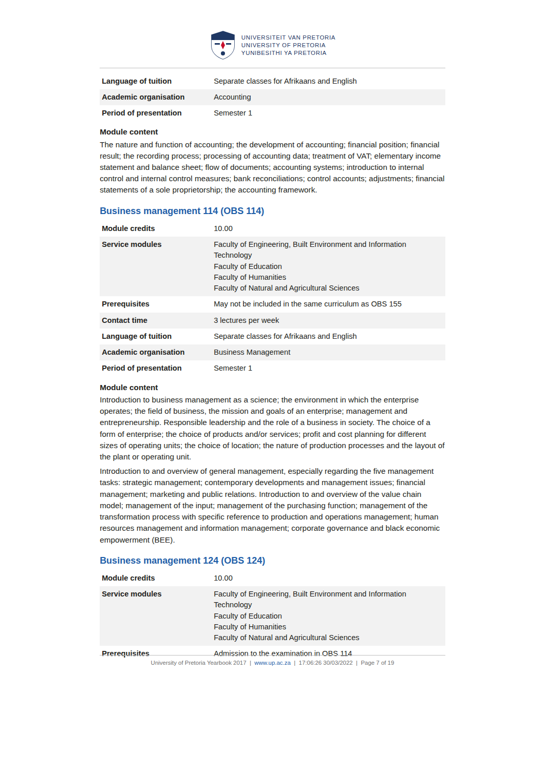UNIVERSITEIT VAN PRETORIA
UNIVERSITY OF PRETORIA
YUNIBESITHI YA PRETORIA
| Language of tuition | Separate classes for Afrikaans and English |
| Academic organisation | Accounting |
| Period of presentation | Semester 1 |
Module content
The nature and function of accounting; the development of accounting; financial position; financial result; the recording process; processing of accounting data; treatment of VAT; elementary income statement and balance sheet; flow of documents; accounting systems; introduction to internal control and internal control measures; bank reconciliations; control accounts; adjustments; financial statements of a sole proprietorship; the accounting framework.
Business management 114 (OBS 114)
| Module credits | 10.00 |
| Service modules | Faculty of Engineering, Built Environment and Information Technology Faculty of Education Faculty of Humanities Faculty of Natural and Agricultural Sciences |
| Prerequisites | May not be included in the same curriculum as OBS 155 |
| Contact time | 3 lectures per week |
| Language of tuition | Separate classes for Afrikaans and English |
| Academic organisation | Business Management |
| Period of presentation | Semester 1 |
Module content
Introduction to business management as a science; the environment in which the enterprise operates; the field of business, the mission and goals of an enterprise; management and entrepreneurship. Responsible leadership and the role of a business in society. The choice of a form of enterprise; the choice of products and/or services; profit and cost planning for different sizes of operating units; the choice of location; the nature of production processes and the layout of the plant or operating unit.
Introduction to and overview of general management, especially regarding the five management tasks: strategic management; contemporary developments and management issues; financial management; marketing and public relations. Introduction to and overview of the value chain model; management of the input; management of the purchasing function; management of the transformation process with specific reference to production and operations management; human resources management and information management; corporate governance and black economic empowerment (BEE).
Business management 124 (OBS 124)
| Module credits | 10.00 |
| Service modules | Faculty of Engineering, Built Environment and Information Technology Faculty of Education Faculty of Humanities Faculty of Natural and Agricultural Sciences |
| Prerequisites | Admission to the examination in OBS 114 |
University of Pretoria Yearbook 2017 | www.up.ac.za | 17:06:26 30/03/2022 | Page 7 of 19